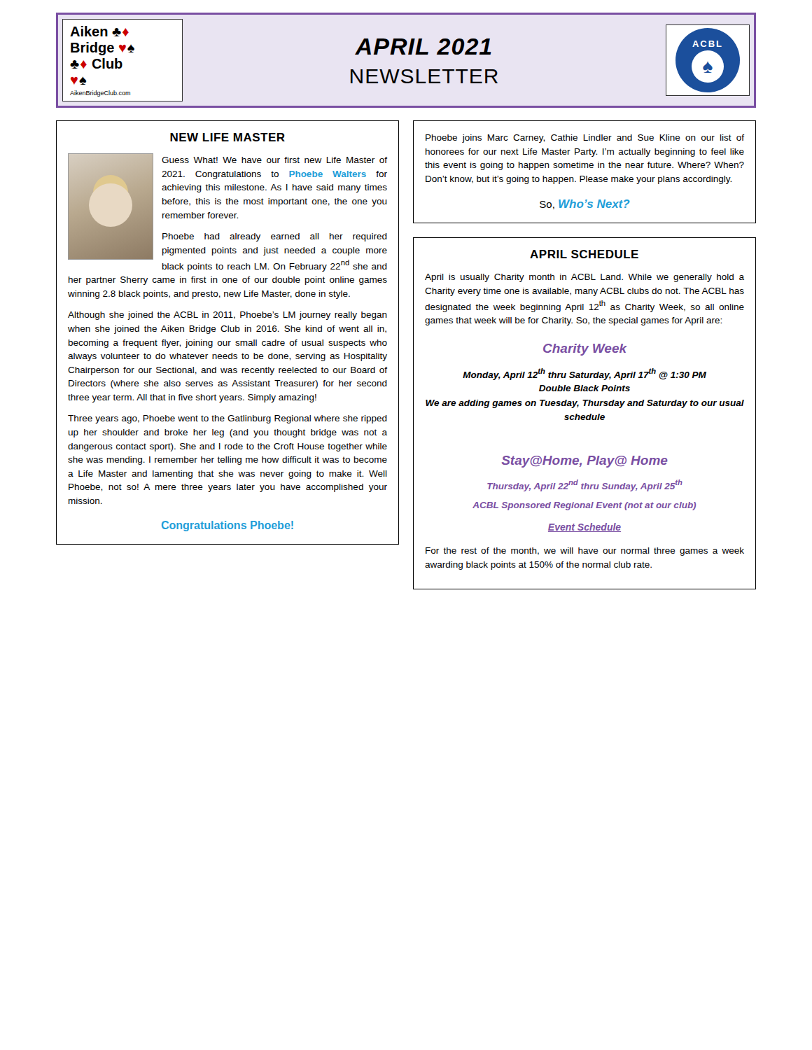Aiken ♣♦
Bridge ♥♠
♣♦ Club
♥♠
AikenBridgeClub.com
APRIL 2021
NEWSLETTER
ACBL
♠
NEW LIFE MASTER
Guess What! We have our first new Life Master of 2021. Congratulations to Phoebe Walters for achieving this milestone. As I have said many times before, this is the most important one, the one you remember forever.
Phoebe had already earned all her required pigmented points and just needed a couple more black points to reach LM. On February 22nd she and her partner Sherry came in first in one of our double point online games winning 2.8 black points, and presto, new Life Master, done in style.
Although she joined the ACBL in 2011, Phoebe’s LM journey really began when she joined the Aiken Bridge Club in 2016. She kind of went all in, becoming a frequent flyer, joining our small cadre of usual suspects who always volunteer to do whatever needs to be done, serving as Hospitality Chairperson for our Sectional, and was recently reelected to our Board of Directors (where she also serves as Assistant Treasurer) for her second three year term. All that in five short years. Simply amazing!
Three years ago, Phoebe went to the Gatlinburg Regional where she ripped up her shoulder and broke her leg (and you thought bridge was not a dangerous contact sport). She and I rode to the Croft House together while she was mending. I remember her telling me how difficult it was to become a Life Master and lamenting that she was never going to make it. Well Phoebe, not so! A mere three years later you have accomplished your mission.
Congratulations Phoebe!
Phoebe joins Marc Carney, Cathie Lindler and Sue Kline on our list of honorees for our next Life Master Party. I’m actually beginning to feel like this event is going to happen sometime in the near future. Where? When? Don’t know, but it’s going to happen. Please make your plans accordingly.
So, Who’s Next?
APRIL SCHEDULE
April is usually Charity month in ACBL Land. While we generally hold a Charity every time one is available, many ACBL clubs do not. The ACBL has designated the week beginning April 12th as Charity Week, so all online games that week will be for Charity. So, the special games for April are:
Charity Week
Monday, April 12th thru Saturday, April 17th @ 1:30 PM
Double Black Points
We are adding games on Tuesday, Thursday and Saturday to our usual schedule
Stay@Home, Play@ Home
Thursday, April 22nd thru Sunday, April 25th
ACBL Sponsored Regional Event (not at our club)
Event Schedule
For the rest of the month, we will have our normal three games a week awarding black points at 150% of the normal club rate.